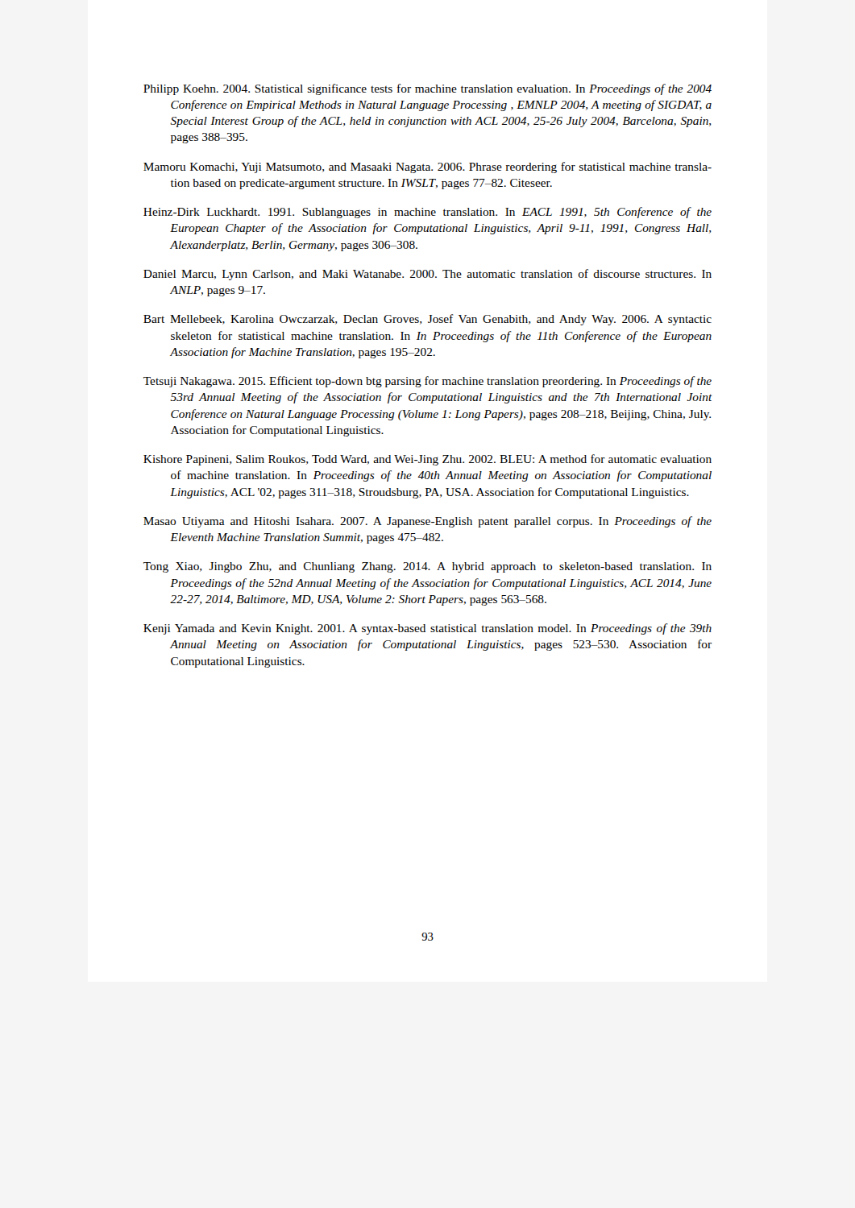Philipp Koehn. 2004. Statistical significance tests for machine translation evaluation. In Proceedings of the 2004 Conference on Empirical Methods in Natural Language Processing , EMNLP 2004, A meeting of SIGDAT, a Special Interest Group of the ACL, held in conjunction with ACL 2004, 25-26 July 2004, Barcelona, Spain, pages 388–395.
Mamoru Komachi, Yuji Matsumoto, and Masaaki Nagata. 2006. Phrase reordering for statistical machine translation based on predicate-argument structure. In IWSLT, pages 77–82. Citeseer.
Heinz-Dirk Luckhardt. 1991. Sublanguages in machine translation. In EACL 1991, 5th Conference of the European Chapter of the Association for Computational Linguistics, April 9-11, 1991, Congress Hall, Alexanderplatz, Berlin, Germany, pages 306–308.
Daniel Marcu, Lynn Carlson, and Maki Watanabe. 2000. The automatic translation of discourse structures. In ANLP, pages 9–17.
Bart Mellebeek, Karolina Owczarzak, Declan Groves, Josef Van Genabith, and Andy Way. 2006. A syntactic skeleton for statistical machine translation. In In Proceedings of the 11th Conference of the European Association for Machine Translation, pages 195–202.
Tetsuji Nakagawa. 2015. Efficient top-down btg parsing for machine translation preordering. In Proceedings of the 53rd Annual Meeting of the Association for Computational Linguistics and the 7th International Joint Conference on Natural Language Processing (Volume 1: Long Papers), pages 208–218, Beijing, China, July. Association for Computational Linguistics.
Kishore Papineni, Salim Roukos, Todd Ward, and Wei-Jing Zhu. 2002. BLEU: A method for automatic evaluation of machine translation. In Proceedings of the 40th Annual Meeting on Association for Computational Linguistics, ACL '02, pages 311–318, Stroudsburg, PA, USA. Association for Computational Linguistics.
Masao Utiyama and Hitoshi Isahara. 2007. A Japanese-English patent parallel corpus. In Proceedings of the Eleventh Machine Translation Summit, pages 475–482.
Tong Xiao, Jingbo Zhu, and Chunliang Zhang. 2014. A hybrid approach to skeleton-based translation. In Proceedings of the 52nd Annual Meeting of the Association for Computational Linguistics, ACL 2014, June 22-27, 2014, Baltimore, MD, USA, Volume 2: Short Papers, pages 563–568.
Kenji Yamada and Kevin Knight. 2001. A syntax-based statistical translation model. In Proceedings of the 39th Annual Meeting on Association for Computational Linguistics, pages 523–530. Association for Computational Linguistics.
93